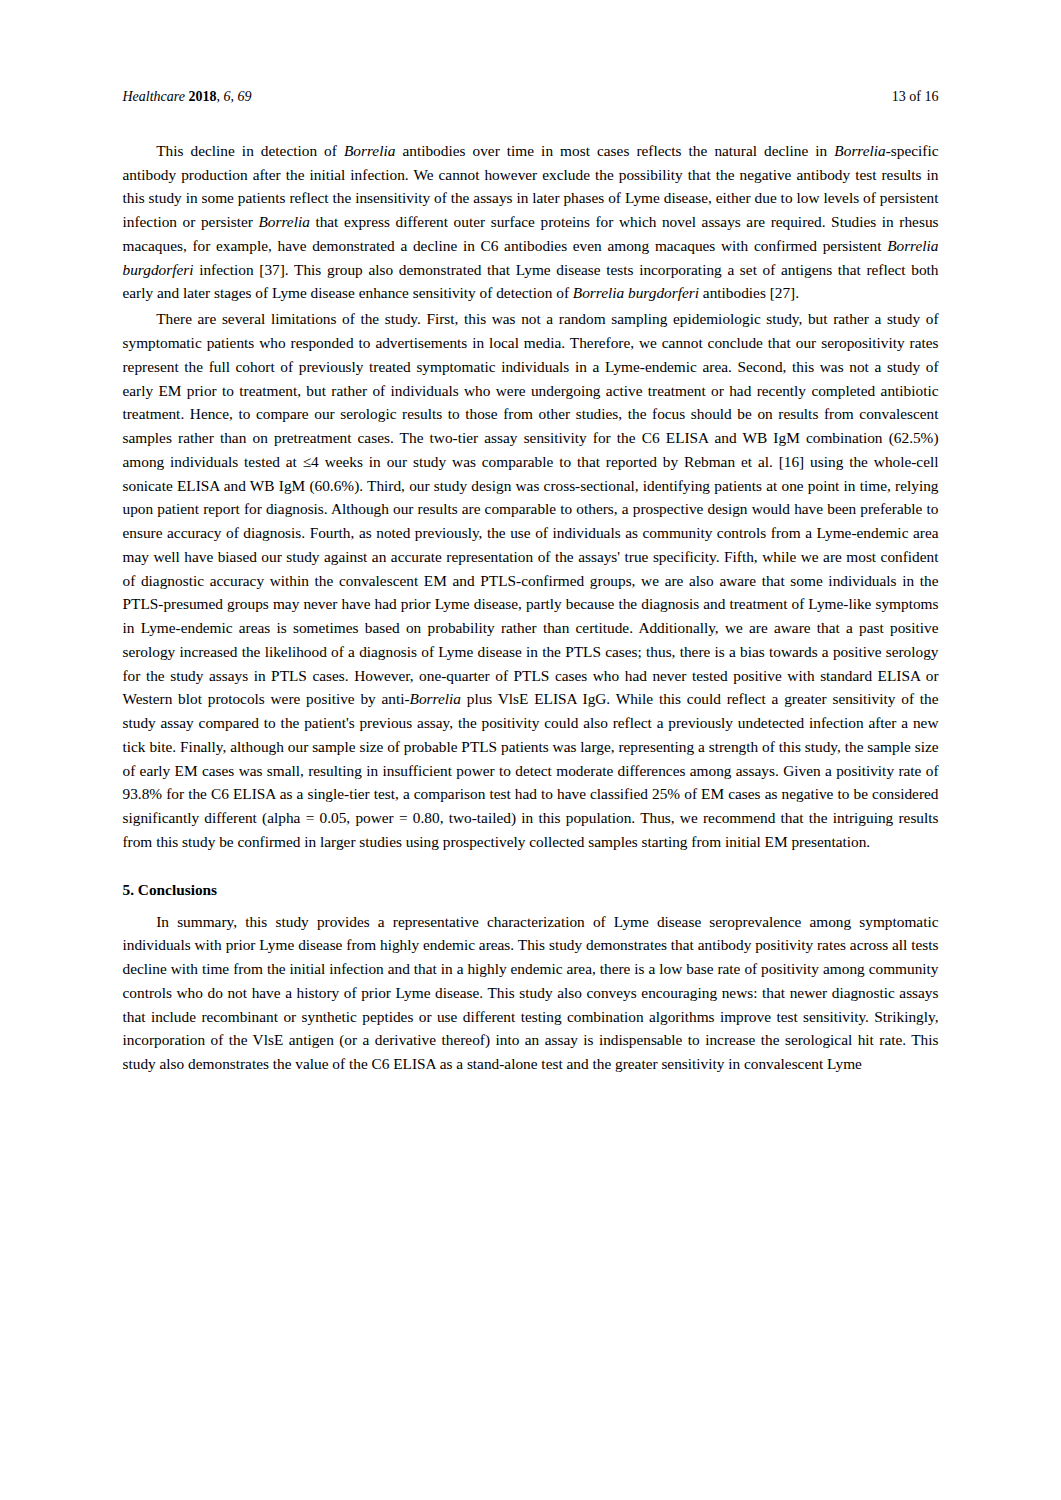Healthcare 2018, 6, 69 13 of 16
This decline in detection of Borrelia antibodies over time in most cases reflects the natural decline in Borrelia-specific antibody production after the initial infection. We cannot however exclude the possibility that the negative antibody test results in this study in some patients reflect the insensitivity of the assays in later phases of Lyme disease, either due to low levels of persistent infection or persister Borrelia that express different outer surface proteins for which novel assays are required. Studies in rhesus macaques, for example, have demonstrated a decline in C6 antibodies even among macaques with confirmed persistent Borrelia burgdorferi infection [37]. This group also demonstrated that Lyme disease tests incorporating a set of antigens that reflect both early and later stages of Lyme disease enhance sensitivity of detection of Borrelia burgdorferi antibodies [27].
There are several limitations of the study. First, this was not a random sampling epidemiologic study, but rather a study of symptomatic patients who responded to advertisements in local media. Therefore, we cannot conclude that our seropositivity rates represent the full cohort of previously treated symptomatic individuals in a Lyme-endemic area. Second, this was not a study of early EM prior to treatment, but rather of individuals who were undergoing active treatment or had recently completed antibiotic treatment. Hence, to compare our serologic results to those from other studies, the focus should be on results from convalescent samples rather than on pretreatment cases. The two-tier assay sensitivity for the C6 ELISA and WB IgM combination (62.5%) among individuals tested at ≤4 weeks in our study was comparable to that reported by Rebman et al. [16] using the whole-cell sonicate ELISA and WB IgM (60.6%). Third, our study design was cross-sectional, identifying patients at one point in time, relying upon patient report for diagnosis. Although our results are comparable to others, a prospective design would have been preferable to ensure accuracy of diagnosis. Fourth, as noted previously, the use of individuals as community controls from a Lyme-endemic area may well have biased our study against an accurate representation of the assays' true specificity. Fifth, while we are most confident of diagnostic accuracy within the convalescent EM and PTLS-confirmed groups, we are also aware that some individuals in the PTLS-presumed groups may never have had prior Lyme disease, partly because the diagnosis and treatment of Lyme-like symptoms in Lyme-endemic areas is sometimes based on probability rather than certitude. Additionally, we are aware that a past positive serology increased the likelihood of a diagnosis of Lyme disease in the PTLS cases; thus, there is a bias towards a positive serology for the study assays in PTLS cases. However, one-quarter of PTLS cases who had never tested positive with standard ELISA or Western blot protocols were positive by anti-Borrelia plus VlsE ELISA IgG. While this could reflect a greater sensitivity of the study assay compared to the patient's previous assay, the positivity could also reflect a previously undetected infection after a new tick bite. Finally, although our sample size of probable PTLS patients was large, representing a strength of this study, the sample size of early EM cases was small, resulting in insufficient power to detect moderate differences among assays. Given a positivity rate of 93.8% for the C6 ELISA as a single-tier test, a comparison test had to have classified 25% of EM cases as negative to be considered significantly different (alpha = 0.05, power = 0.80, two-tailed) in this population. Thus, we recommend that the intriguing results from this study be confirmed in larger studies using prospectively collected samples starting from initial EM presentation.
5. Conclusions
In summary, this study provides a representative characterization of Lyme disease seroprevalence among symptomatic individuals with prior Lyme disease from highly endemic areas. This study demonstrates that antibody positivity rates across all tests decline with time from the initial infection and that in a highly endemic area, there is a low base rate of positivity among community controls who do not have a history of prior Lyme disease. This study also conveys encouraging news: that newer diagnostic assays that include recombinant or synthetic peptides or use different testing combination algorithms improve test sensitivity. Strikingly, incorporation of the VlsE antigen (or a derivative thereof) into an assay is indispensable to increase the serological hit rate. This study also demonstrates the value of the C6 ELISA as a stand-alone test and the greater sensitivity in convalescent Lyme